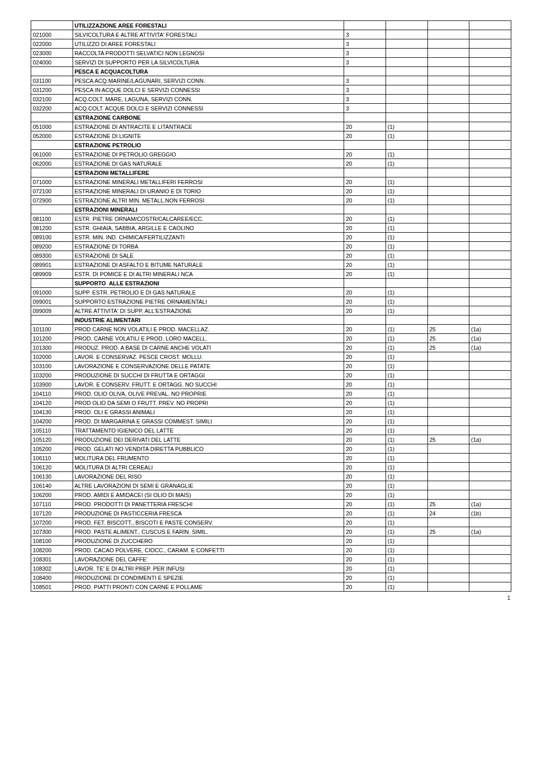| | UTILIZZAZIONE AREE FORESTALI | | | | |
| 021000 | SILVICOLTURA E ALTRE ATTIVITA' FORESTALI | 3 | | | |
| 022000 | UTILIZZO DI AREE FORESTALI | 3 | | | |
| 023000 | RACCOLTA PRODOTTI SELVATICI NON LEGNOSI | 3 | | | |
| 024000 | SERVIZI DI SUPPORTO PER LA SILVICOLTURA | 3 | | | |
| | PESCA E ACQUACOLTURA | | | | |
| 031100 | PESCA ACQ.MARINE/LAGUNARI, SERVIZI CONN. | 3 | | | |
| 031200 | PESCA IN ACQUE DOLCI E SERVIZI CONNESSI | 3 | | | |
| 032100 | ACQ.COLT. MARE, LAGUNA, SERVIZI CONN. | 3 | | | |
| 032200 | ACQ.COLT. ACQUE DOLCI E SERVIZI CONNESSI | 3 | | | |
| | ESTRAZIONE CARBONE | | | | |
| 051000 | ESTRAZIONE DI ANTRACITE E LITANTRACE | 20 | (1) | | |
| 052000 | ESTRAZIONE DI LIGNITE | 20 | (1) | | |
| | ESTRAZIONE PETROLIO | | | | |
| 061000 | ESTRAZIONE DI PETROLIO GREGGIO | 20 | (1) | | |
| 062000 | ESTRAZIONE DI GAS NATURALE | 20 | (1) | | |
| | ESTRAZIONI METALLIFERE | | | | |
| 071000 | ESTRAZIONE MINERALI METALLIFERI FERROSI | 20 | (1) | | |
| 072100 | ESTRAZIONE MINERALI DI URANIO E DI TORIO | 20 | (1) | | |
| 072900 | ESTRAZIONE ALTRI MIN. METALL.NON FERROSI | 20 | (1) | | |
| | ESTRAZIONI MINERALI | | | | |
| 081100 | ESTR. PIETRE ORNAM/COSTR/CALCAREE/ECC. | 20 | (1) | | |
| 081200 | ESTR. GHIAIA, SABBIA, ARGILLE E CAOLINO | 20 | (1) | | |
| 089100 | ESTR. MIN. IND. CHIMICA/FERTILIZZANTI | 20 | (1) | | |
| 089200 | ESTRAZIONE DI TORBA | 20 | (1) | | |
| 089300 | ESTRAZIONE DI SALE | 20 | (1) | | |
| 089901 | ESTRAZIONE DI ASFALTO E BITUME NATURALE | 20 | (1) | | |
| 089909 | ESTR. DI POMICE E DI ALTRI MINERALI NCA | 20 | (1) | | |
| | SUPPORTO ALLE ESTRAZIONI | | | | |
| 091000 | SUPP. ESTR. PETROLIO E DI GAS NATURALE | 20 | (1) | | |
| 099001 | SUPPORTO ESTRAZIONE PIETRE ORNAMENTALI | 20 | (1) | | |
| 099009 | ALTRE ATTIVITA' DI SUPP. ALL'ESTRAZIONE | 20 | (1) | | |
| | INDUSTRIE ALIMENTARI | | | | |
| 101100 | PROD CARNE NON VOLATILI E PROD. MACELLAZ. | 20 | (1) | 25 | (1a) |
| 101200 | PROD. CARNE VOLATILI E PROD. LORO MACELL. | 20 | (1) | 25 | (1a) |
| 101300 | PRODUZ. PROD. A BASE DI CARNE ANCHE VOLATI | 20 | (1) | 25 | (1a) |
| 102000 | LAVOR. E CONSERVAZ. PESCE CROST. MOLLU. | 20 | (1) | | |
| 103100 | LAVORAZIONE E CONSERVAZIONE DELLE PATATE | 20 | (1) | | |
| 103200 | PRODUZIONE DI SUCCHI DI FRUTTA E ORTAGGI | 20 | (1) | | |
| 103900 | LAVOR. E CONSERV. FRUTT. E ORTAGG. NO SUCCHI | 20 | (1) | | |
| 104110 | PROD. OLIO OLIVA, OLIVE PREVAL. NO PROPRIE | 20 | (1) | | |
| 104120 | PROD OLIO DA SEMI O FRUTT. PREV. NO PROPRI | 20 | (1) | | |
| 104130 | PROD. OLI E GRASSI ANIMALI | 20 | (1) | | |
| 104200 | PROD. DI MARGARINA E GRASSI COMMEST. SIMILI | 20 | (1) | | |
| 105110 | TRATTAMENTO IGIENICO DEL LATTE | 20 | (1) | | |
| 105120 | PRODUZIONE DEI DERIVATI DEL LATTE | 20 | (1) | 25 | (1a) |
| 105200 | PROD. GELATI NO VENDITA DIRETTA PUBBLICO | 20 | (1) | | |
| 106110 | MOLITURA DEL FRUMENTO | 20 | (1) | | |
| 106120 | MOLITURA DI ALTRI CEREALI | 20 | (1) | | |
| 106130 | LAVORAZIONE DEL RISO | 20 | (1) | | |
| 106140 | ALTRE LAVORAZIONI DI SEMI E GRANAGLIE | 20 | (1) | | |
| 106200 | PROD. AMIDI E AMIDACEI (SI OLIO DI MAIS) | 20 | (1) | | |
| 107110 | PROD. PRODOTTI DI PANETTERIA FRESCHI | 20 | (1) | 25 | (1a) |
| 107120 | PRODUZIONE DI PASTICCERIA FRESCA | 20 | (1) | 24 | (1b) |
| 107200 | PROD. FET. BISCOTT., BISCOTI E PASTE CONSERV. | 20 | (1) | | |
| 107300 | PROD. PASTE ALIMENT., CUSCUS E FARIN. SIMIL. | 20 | (1) | 25 | (1a) |
| 108100 | PRODUZIONE DI ZUCCHERO | 20 | (1) | | |
| 108200 | PROD. CACAO POLVERE, CIOCC., CARAM. E CONFETTI | 20 | (1) | | |
| 108301 | LAVORAZIONE DEL CAFFE' | 20 | (1) | | |
| 108302 | LAVOR. TE' E DI ALTRI PREP. PER INFUSI | 20 | (1) | | |
| 108400 | PRODUZIONE DI CONDIMENTI E SPEZIE | 20 | (1) | | |
| 108501 | PROD. PIATTI PRONTI CON CARNE E POLLAME | 20 | (1) | | |
1